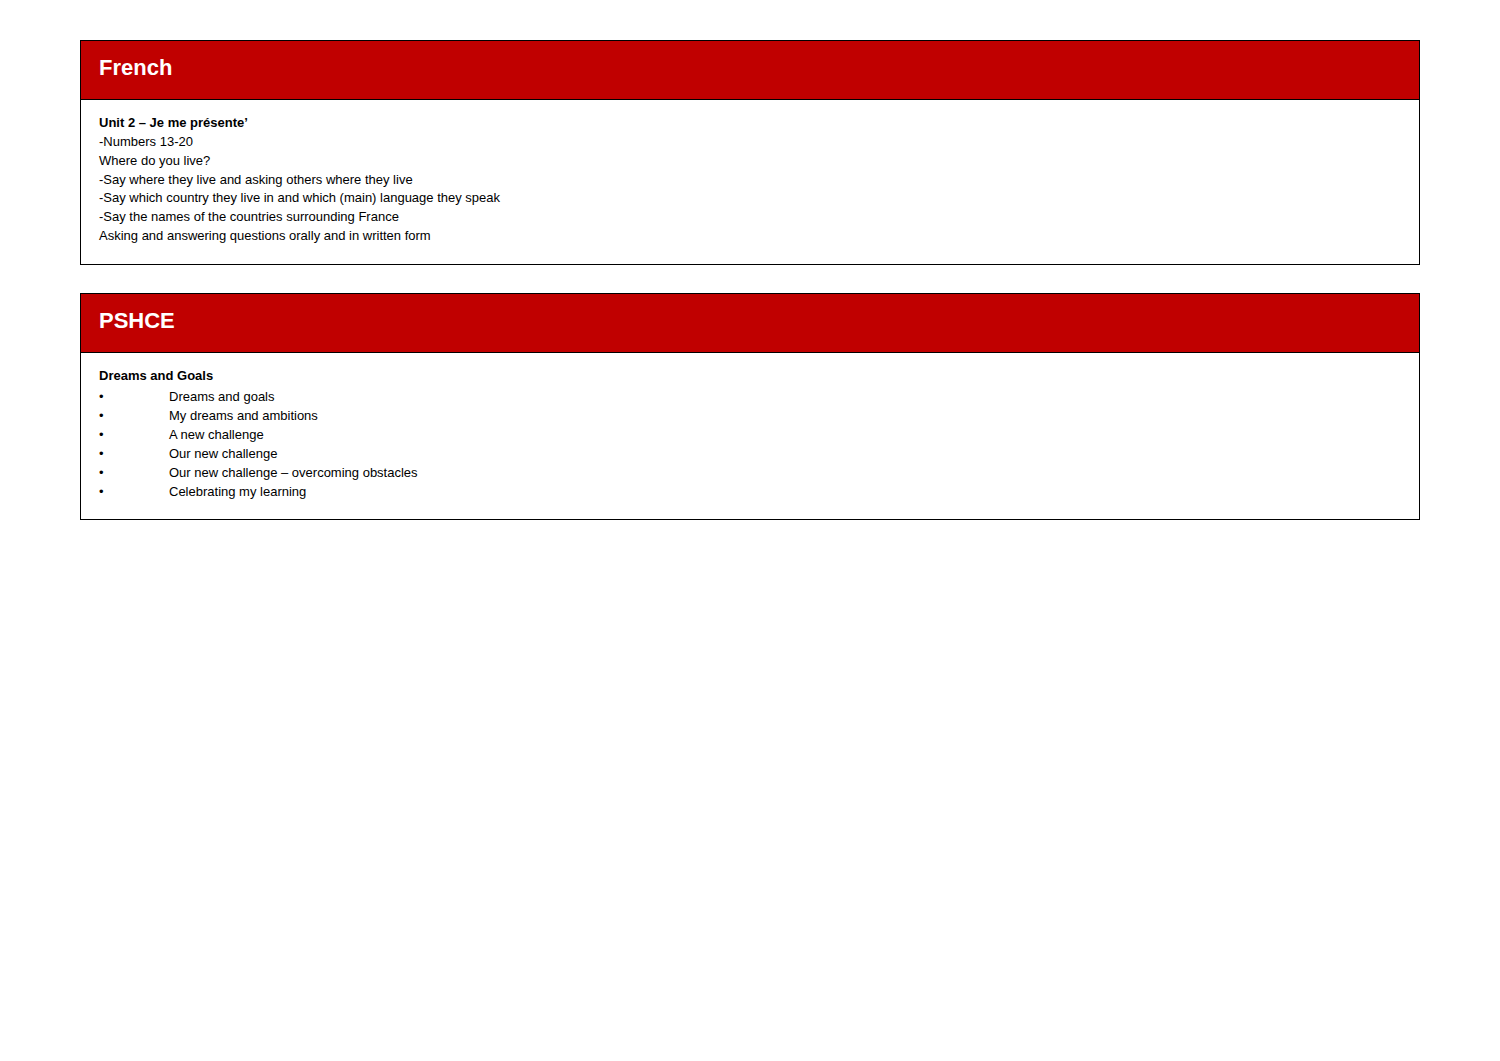French
Unit 2 – Je me présente’
-Numbers 13-20
Where do you live?
-Say where they live and asking others where they live
-Say which country they live in and which (main) language they speak
-Say the names of the countries surrounding France
Asking and answering questions orally and in written form
PSHCE
Dreams and Goals
•Dreams and goals
•My dreams and ambitions
•A new challenge
•Our new challenge
•Our new challenge – overcoming obstacles
•Celebrating my learning